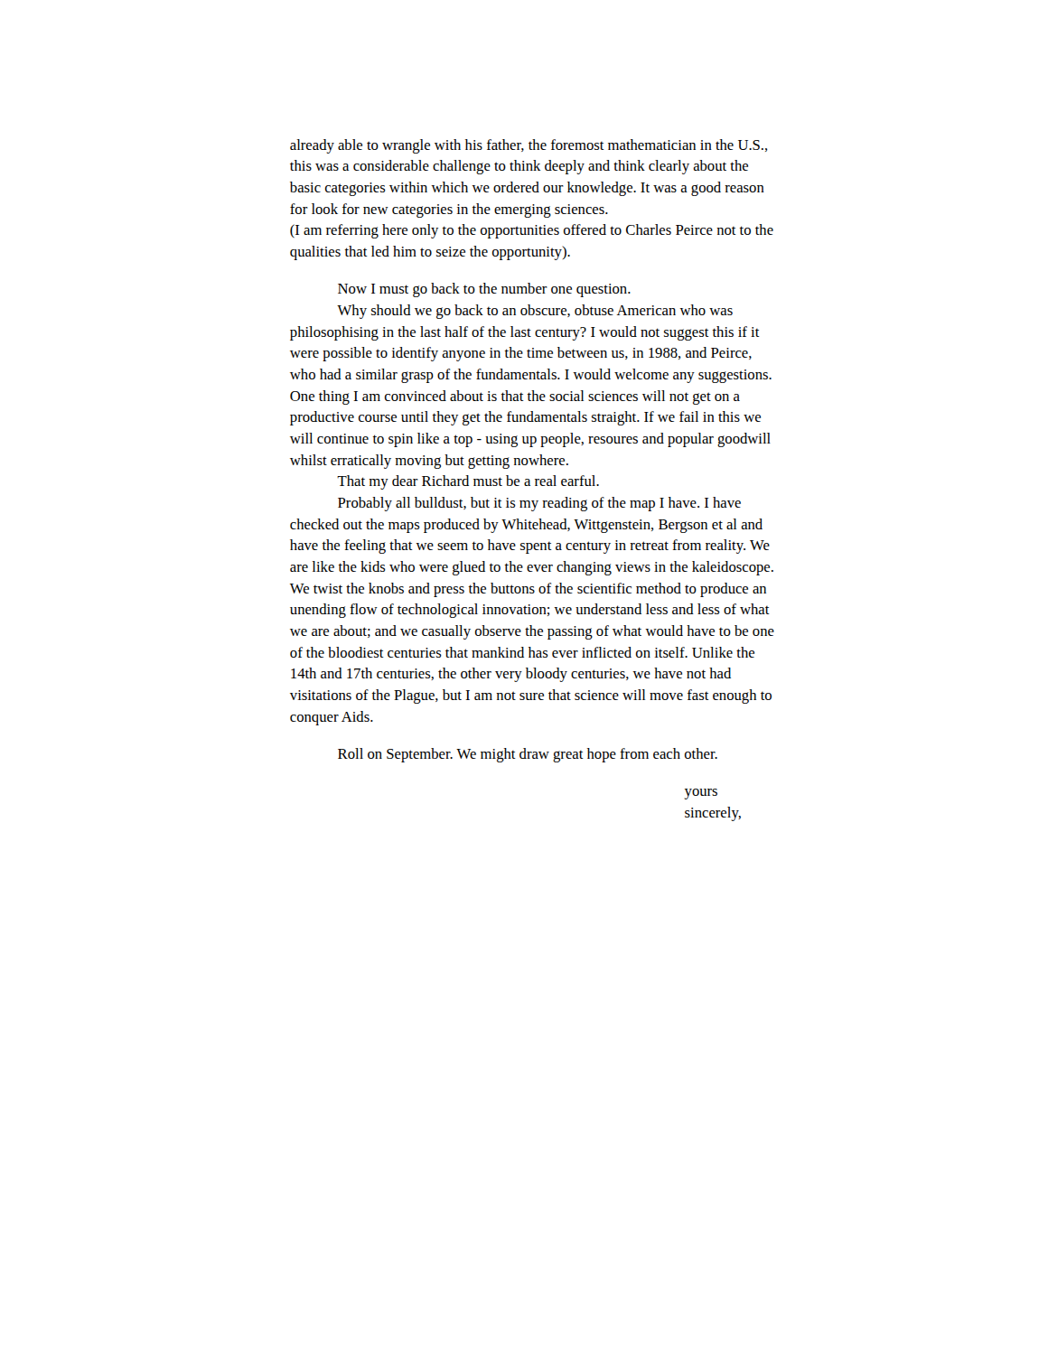already able to wrangle with his father, the foremost mathematician in the U.S., this was a considerable challenge to think deeply and think clearly about the basic categories within which we ordered our knowledge. It was a good reason for look for new categories in the emerging sciences.
(I am referring here only to the opportunities offered to Charles Peirce not to the qualities that led him to seize the opportunity).
Now I must go back to the number one question.
Why should we go back to an obscure, obtuse American who was philosophising in the last half of the last century? I would not suggest this if it were possible to identify anyone in the time between us, in 1988, and Peirce, who had a similar grasp of the fundamentals. I would welcome any suggestions. One thing I am convinced about is that the social sciences will not get on a productive course until they get the fundamentals straight. If we fail in this we will continue to spin like a top - using up people, resoures and popular goodwill whilst erratically moving but getting nowhere.
That my dear Richard must be a real earful.
Probably all bulldust, but it is my reading of the map I have. I have checked out the maps produced by Whitehead, Wittgenstein, Bergson et al and have the feeling that we seem to have spent a century in retreat from reality. We are like the kids who were glued to the ever changing views in the kaleidoscope. We twist the knobs and press the buttons of the scientific method to produce an unending flow of technological innovation; we understand less and less of what we are about; and we casually observe the passing of what would have to be one of the bloodiest centuries that mankind has ever inflicted on itself. Unlike the 14th and 17th centuries, the other very bloody centuries, we have not had visitations of the Plague, but I am not sure that science will move fast enough to conquer Aids.
Roll on September. We might draw great hope from each other.
yours sincerely,